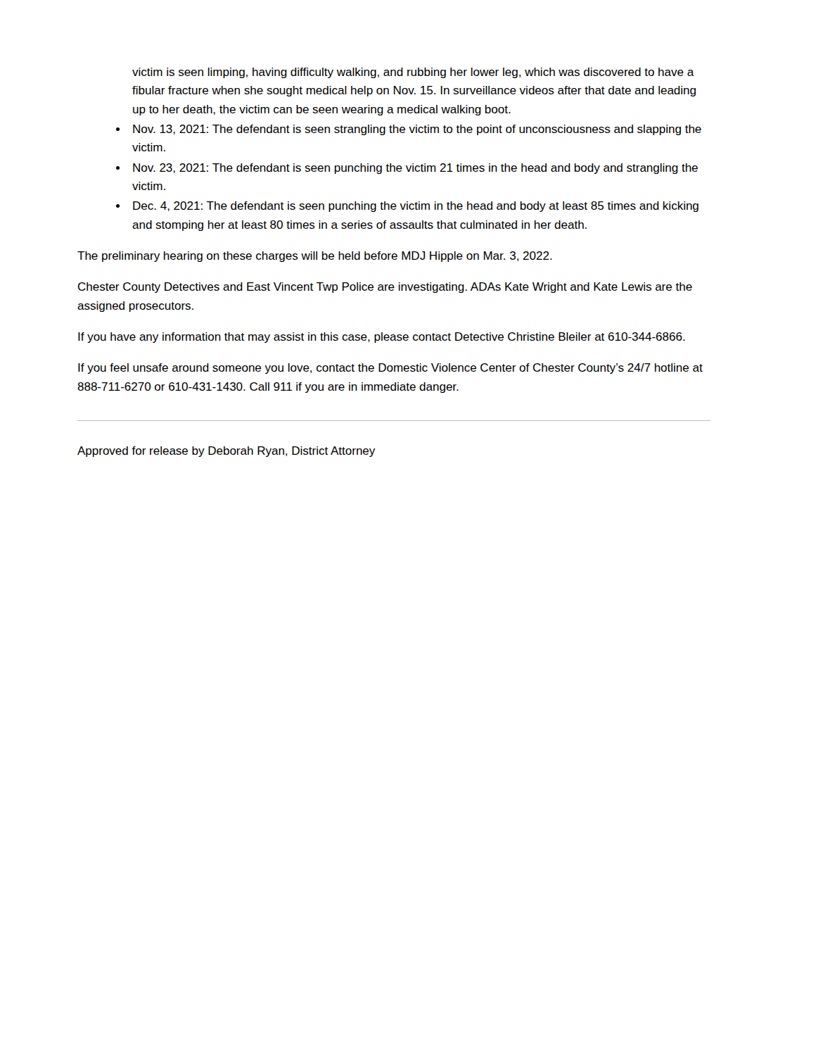victim is seen limping, having difficulty walking, and rubbing her lower leg, which was discovered to have a fibular fracture when she sought medical help on Nov. 15. In surveillance videos after that date and leading up to her death, the victim can be seen wearing a medical walking boot.
Nov. 13, 2021: The defendant is seen strangling the victim to the point of unconsciousness and slapping the victim.
Nov. 23, 2021: The defendant is seen punching the victim 21 times in the head and body and strangling the victim.
Dec. 4, 2021: The defendant is seen punching the victim in the head and body at least 85 times and kicking and stomping her at least 80 times in a series of assaults that culminated in her death.
The preliminary hearing on these charges will be held before MDJ Hipple on Mar. 3, 2022.
Chester County Detectives and East Vincent Twp Police are investigating. ADAs Kate Wright and Kate Lewis are the assigned prosecutors.
If you have any information that may assist in this case, please contact Detective Christine Bleiler at 610-344-6866.
If you feel unsafe around someone you love, contact the Domestic Violence Center of Chester County’s 24/7 hotline at 888-711-6270 or 610-431-1430. Call 911 if you are in immediate danger.
Approved for release by Deborah Ryan, District Attorney